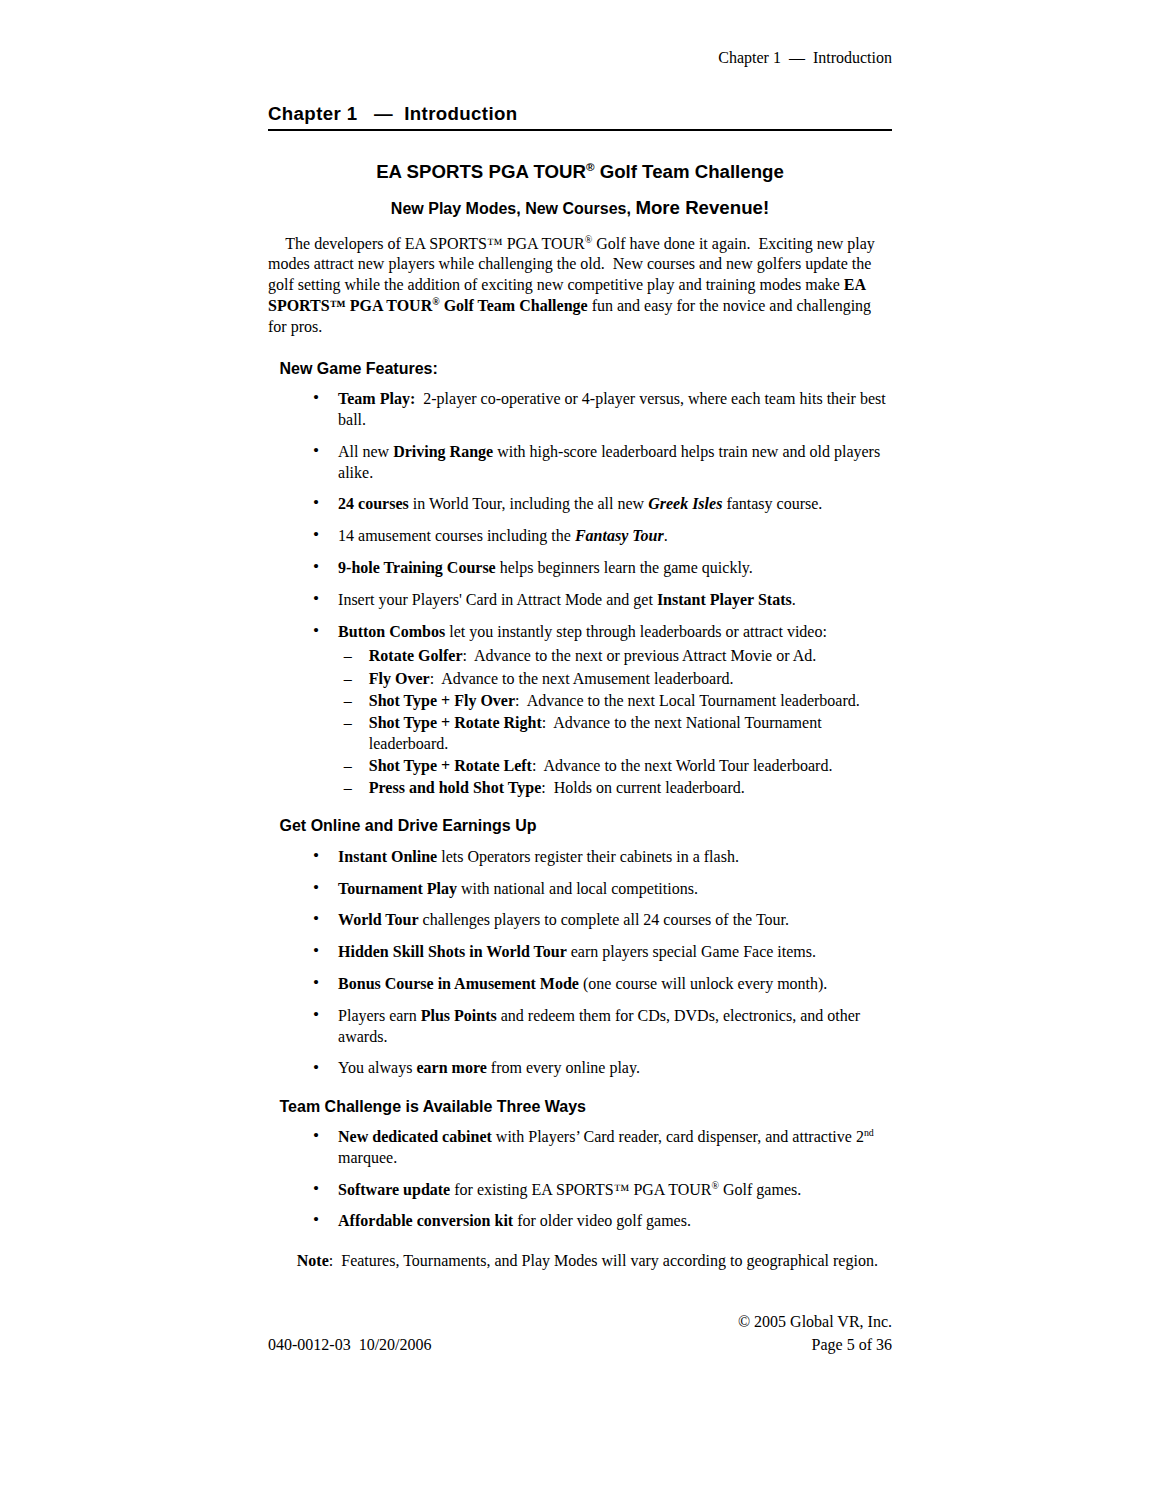Chapter 1 — Introduction
Chapter 1 — Introduction
EA SPORTS PGA TOUR® Golf Team Challenge
New Play Modes, New Courses, More Revenue!
The developers of EA SPORTS™ PGA TOUR® Golf have done it again. Exciting new play modes attract new players while challenging the old. New courses and new golfers update the golf setting while the addition of exciting new competitive play and training modes make EA SPORTS™ PGA TOUR® Golf Team Challenge fun and easy for the novice and challenging for pros.
New Game Features:
Team Play: 2-player co-operative or 4-player versus, where each team hits their best ball.
All new Driving Range with high-score leaderboard helps train new and old players alike.
24 courses in World Tour, including the all new Greek Isles fantasy course.
14 amusement courses including the Fantasy Tour.
9-hole Training Course helps beginners learn the game quickly.
Insert your Players' Card in Attract Mode and get Instant Player Stats.
Button Combos let you instantly step through leaderboards or attract video:
Rotate Golfer: Advance to the next or previous Attract Movie or Ad.
Fly Over: Advance to the next Amusement leaderboard.
Shot Type + Fly Over: Advance to the next Local Tournament leaderboard.
Shot Type + Rotate Right: Advance to the next National Tournament leaderboard.
Shot Type + Rotate Left: Advance to the next World Tour leaderboard.
Press and hold Shot Type: Holds on current leaderboard.
Get Online and Drive Earnings Up
Instant Online lets Operators register their cabinets in a flash.
Tournament Play with national and local competitions.
World Tour challenges players to complete all 24 courses of the Tour.
Hidden Skill Shots in World Tour earn players special Game Face items.
Bonus Course in Amusement Mode (one course will unlock every month).
Players earn Plus Points and redeem them for CDs, DVDs, electronics, and other awards.
You always earn more from every online play.
Team Challenge is Available Three Ways
New dedicated cabinet with Players’ Card reader, card dispenser, and attractive 2nd marquee.
Software update for existing EA SPORTS™ PGA TOUR® Golf games.
Affordable conversion kit for older video golf games.
Note: Features, Tournaments, and Play Modes will vary according to geographical region.
© 2005 Global VR, Inc.
040-0012-03 10/20/2006 Page 5 of 36